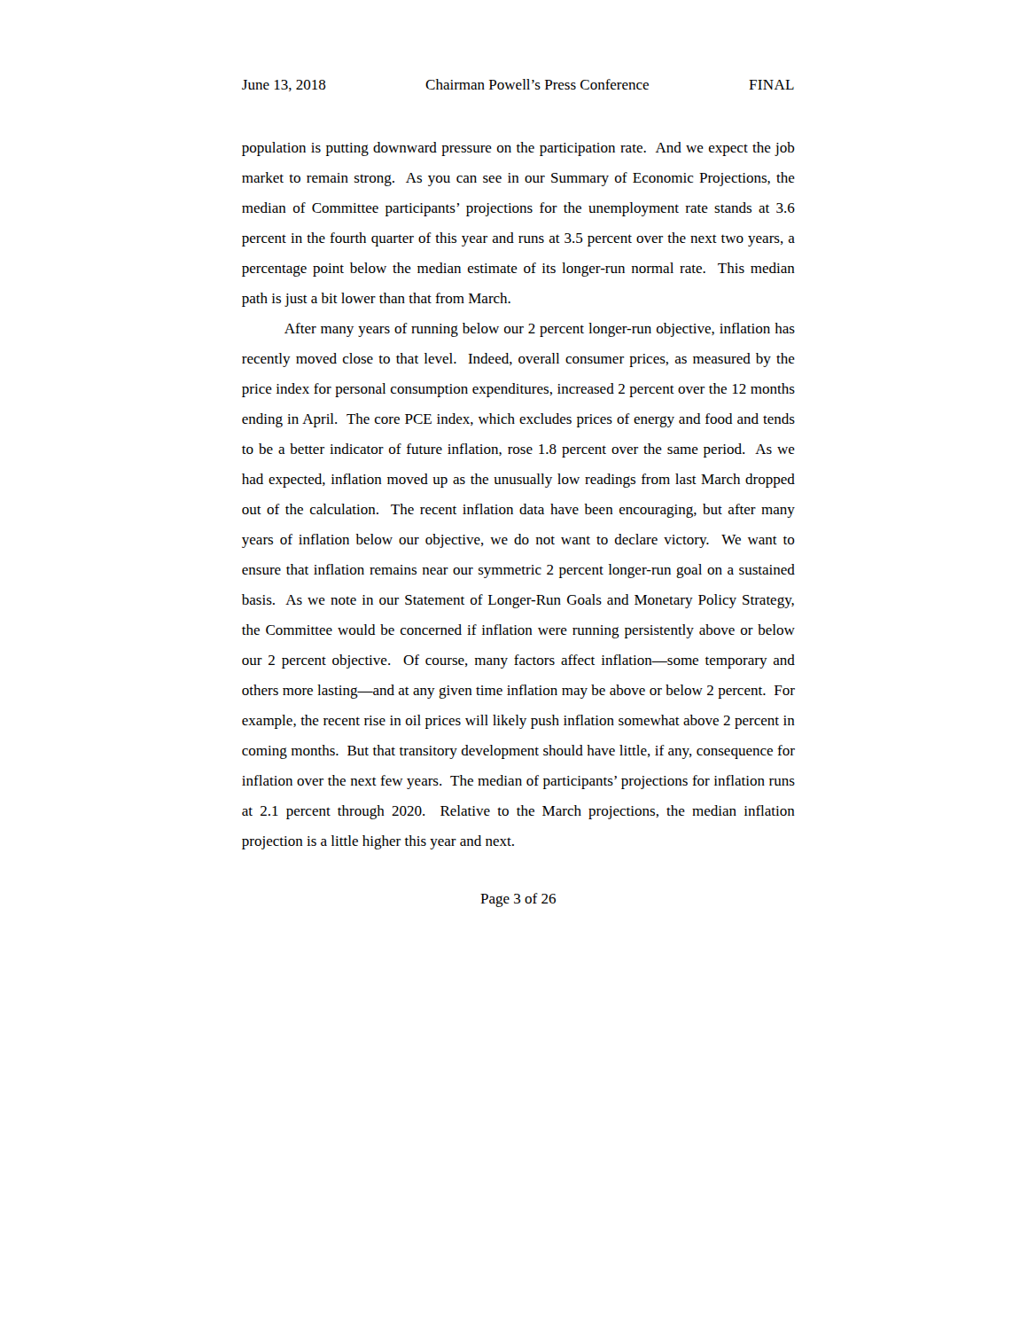June 13, 2018 Chairman Powell’s Press Conference FINAL
population is putting downward pressure on the participation rate. And we expect the job market to remain strong. As you can see in our Summary of Economic Projections, the median of Committee participants’ projections for the unemployment rate stands at 3.6 percent in the fourth quarter of this year and runs at 3.5 percent over the next two years, a percentage point below the median estimate of its longer-run normal rate. This median path is just a bit lower than that from March.
After many years of running below our 2 percent longer-run objective, inflation has recently moved close to that level. Indeed, overall consumer prices, as measured by the price index for personal consumption expenditures, increased 2 percent over the 12 months ending in April. The core PCE index, which excludes prices of energy and food and tends to be a better indicator of future inflation, rose 1.8 percent over the same period. As we had expected, inflation moved up as the unusually low readings from last March dropped out of the calculation. The recent inflation data have been encouraging, but after many years of inflation below our objective, we do not want to declare victory. We want to ensure that inflation remains near our symmetric 2 percent longer-run goal on a sustained basis. As we note in our Statement of Longer-Run Goals and Monetary Policy Strategy, the Committee would be concerned if inflation were running persistently above or below our 2 percent objective. Of course, many factors affect inflation—some temporary and others more lasting—and at any given time inflation may be above or below 2 percent. For example, the recent rise in oil prices will likely push inflation somewhat above 2 percent in coming months. But that transitory development should have little, if any, consequence for inflation over the next few years. The median of participants’ projections for inflation runs at 2.1 percent through 2020. Relative to the March projections, the median inflation projection is a little higher this year and next.
Page 3 of 26